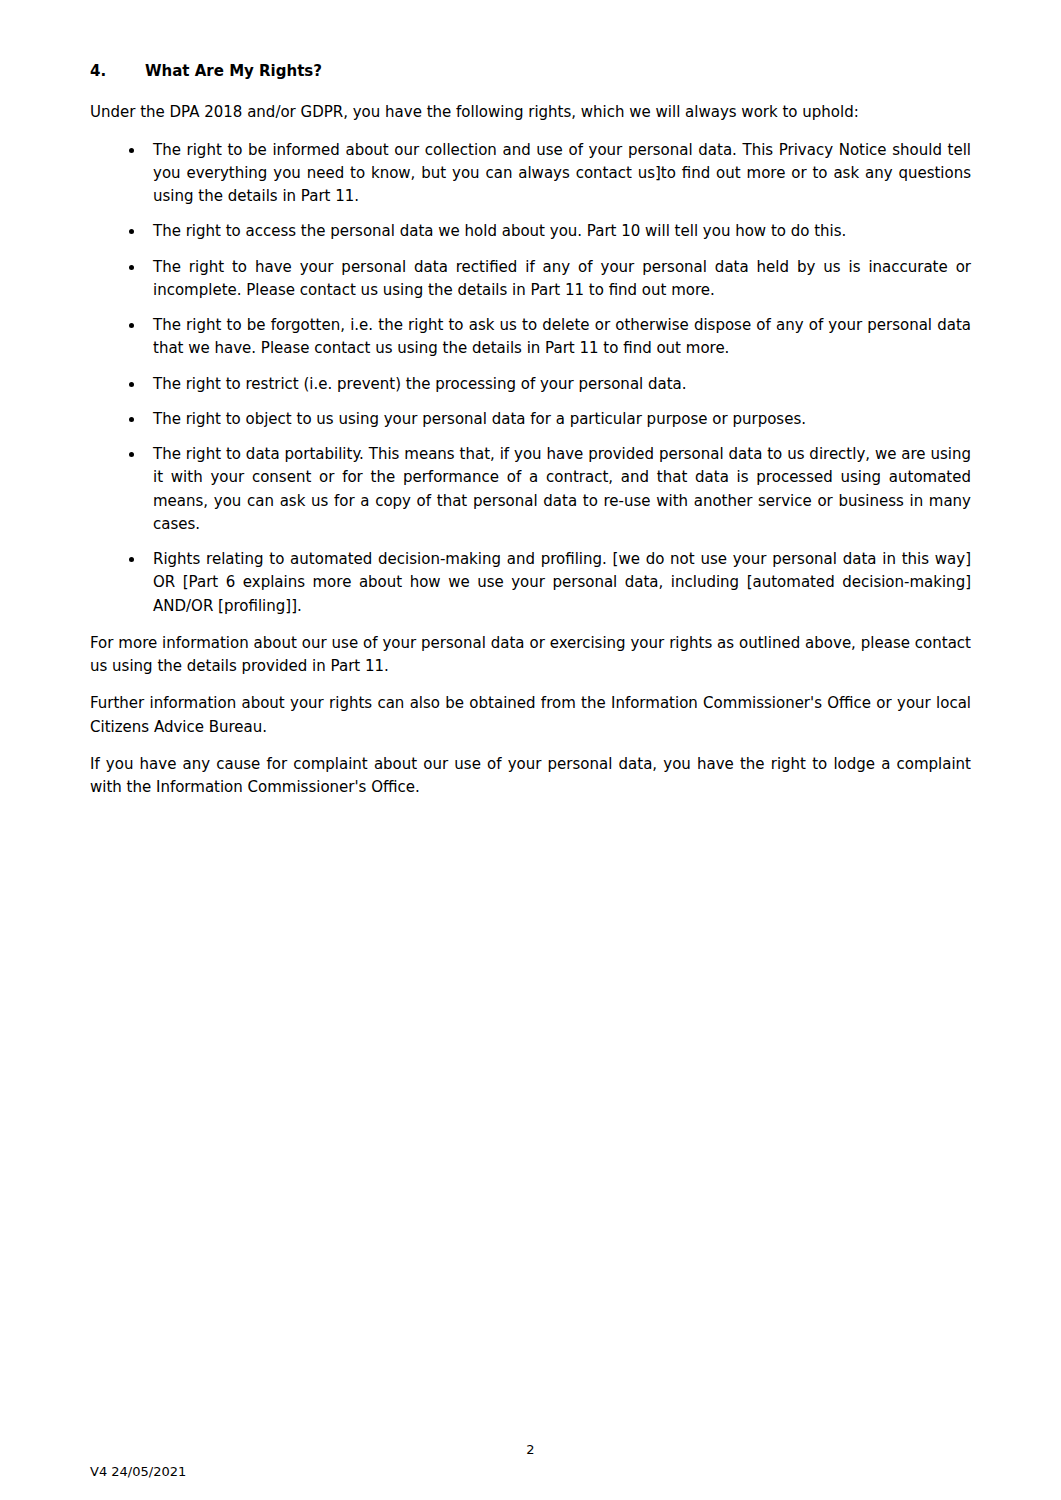4. What Are My Rights?
Under the DPA 2018 and/or GDPR, you have the following rights, which we will always work to uphold:
The right to be informed about our collection and use of your personal data. This Privacy Notice should tell you everything you need to know, but you can always contact us]to find out more or to ask any questions using the details in Part 11.
The right to access the personal data we hold about you. Part 10 will tell you how to do this.
The right to have your personal data rectified if any of your personal data held by us is inaccurate or incomplete. Please contact us using the details in Part 11 to find out more.
The right to be forgotten, i.e. the right to ask us to delete or otherwise dispose of any of your personal data that we have. Please contact us using the details in Part 11 to find out more.
The right to restrict (i.e. prevent) the processing of your personal data.
The right to object to us using your personal data for a particular purpose or purposes.
The right to data portability. This means that, if you have provided personal data to us directly, we are using it with your consent or for the performance of a contract, and that data is processed using automated means, you can ask us for a copy of that personal data to re-use with another service or business in many cases.
Rights relating to automated decision-making and profiling. [we do not use your personal data in this way] OR [Part 6 explains more about how we use your personal data, including [automated decision-making] AND/OR [profiling]].
For more information about our use of your personal data or exercising your rights as outlined above, please contact us using the details provided in Part 11.
Further information about your rights can also be obtained from the Information Commissioner's Office or your local Citizens Advice Bureau.
If you have any cause for complaint about our use of your personal data, you have the right to lodge a complaint with the Information Commissioner's Office.
2
V4 24/05/2021